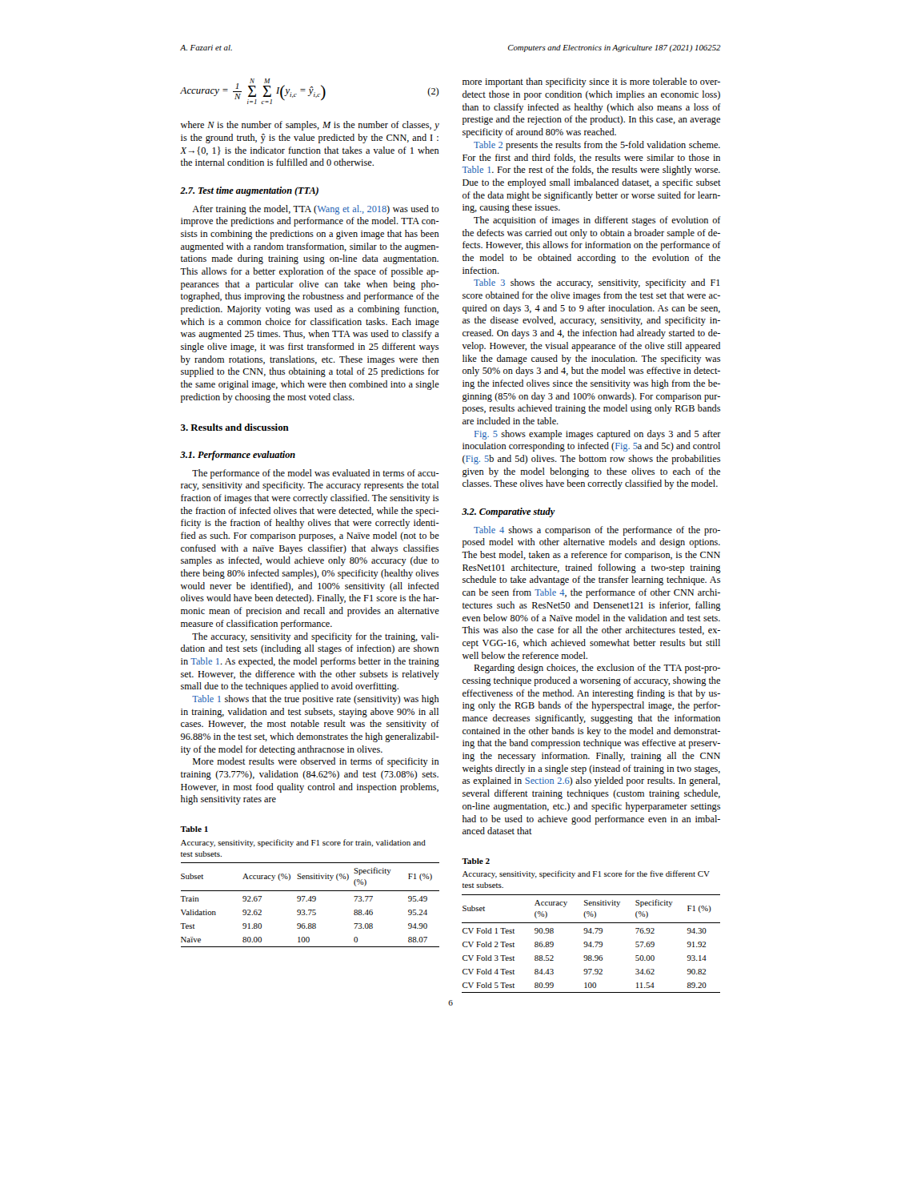A. Fazari et al.
Computers and Electronics in Agriculture 187 (2021) 106252
Accuracy = 1 N NΣi=1 MΣc=1 I(yi,c = ŷi,c) (2)
where N is the number of samples, M is the number of classes, y is the ground truth, ŷ is the value predicted by the CNN, and I : X→{0, 1} is the indicator function that takes a value of 1 when the internal condition is fulfilled and 0 otherwise.
2.7. Test time augmentation (TTA)
After training the model, TTA (Wang et al., 2018) was used to improve the predictions and performance of the model. TTA consists in combining the predictions on a given image that has been augmented with a random transformation, similar to the augmentations made during training using on-line data augmentation. This allows for a better exploration of the space of possible appearances that a particular olive can take when being photographed, thus improving the robustness and performance of the prediction. Majority voting was used as a combining function, which is a common choice for classification tasks. Each image was augmented 25 times. Thus, when TTA was used to classify a single olive image, it was first transformed in 25 different ways by random rotations, translations, etc. These images were then supplied to the CNN, thus obtaining a total of 25 predictions for the same original image, which were then combined into a single prediction by choosing the most voted class.
3. Results and discussion
3.1. Performance evaluation
The performance of the model was evaluated in terms of accuracy, sensitivity and specificity. The accuracy represents the total fraction of images that were correctly classified. The sensitivity is the fraction of infected olives that were detected, while the specificity is the fraction of healthy olives that were correctly identified as such. For comparison purposes, a Naïve model (not to be confused with a naïve Bayes classifier) that always classifies samples as infected, would achieve only 80% accuracy (due to there being 80% infected samples), 0% specificity (healthy olives would never be identified), and 100% sensitivity (all infected olives would have been detected). Finally, the F1 score is the harmonic mean of precision and recall and provides an alternative measure of classification performance.
The accuracy, sensitivity and specificity for the training, validation and test sets (including all stages of infection) are shown in Table 1. As expected, the model performs better in the training set. However, the difference with the other subsets is relatively small due to the techniques applied to avoid overfitting.
Table 1 shows that the true positive rate (sensitivity) was high in training, validation and test subsets, staying above 90% in all cases. However, the most notable result was the sensitivity of 96.88% in the test set, which demonstrates the high generalizability of the model for detecting anthracnose in olives.
More modest results were observed in terms of specificity in training (73.77%), validation (84.62%) and test (73.08%) sets. However, in most food quality control and inspection problems, high sensitivity rates are
Table 1
Accuracy, sensitivity, specificity and F1 score for train, validation and test subsets.
| Subset | Accuracy (%) | Sensitivity (%) | Specificity (%) | F1 (%) |
| --- | --- | --- | --- | --- |
| Train | 92.67 | 97.49 | 73.77 | 95.49 |
| Validation | 92.62 | 93.75 | 88.46 | 95.24 |
| Test | 91.80 | 96.88 | 73.08 | 94.90 |
| Naïve | 80.00 | 100 | 0 | 88.07 |
more important than specificity since it is more tolerable to over-detect those in poor condition (which implies an economic loss) than to classify infected as healthy (which also means a loss of prestige and the rejection of the product). In this case, an average specificity of around 80% was reached.
Table 2 presents the results from the 5-fold validation scheme. For the first and third folds, the results were similar to those in Table 1. For the rest of the folds, the results were slightly worse. Due to the employed small imbalanced dataset, a specific subset of the data might be significantly better or worse suited for learning, causing these issues.
The acquisition of images in different stages of evolution of the defects was carried out only to obtain a broader sample of defects. However, this allows for information on the performance of the model to be obtained according to the evolution of the infection.
Table 3 shows the accuracy, sensitivity, specificity and F1 score obtained for the olive images from the test set that were acquired on days 3, 4 and 5 to 9 after inoculation. As can be seen, as the disease evolved, accuracy, sensitivity, and specificity increased. On days 3 and 4, the infection had already started to develop. However, the visual appearance of the olive still appeared like the damage caused by the inoculation. The specificity was only 50% on days 3 and 4, but the model was effective in detecting the infected olives since the sensitivity was high from the beginning (85% on day 3 and 100% onwards). For comparison purposes, results achieved training the model using only RGB bands are included in the table.
Fig. 5 shows example images captured on days 3 and 5 after inoculation corresponding to infected (Fig. 5a and 5c) and control (Fig. 5b and 5d) olives. The bottom row shows the probabilities given by the model belonging to these olives to each of the classes. These olives have been correctly classified by the model.
3.2. Comparative study
Table 4 shows a comparison of the performance of the proposed model with other alternative models and design options. The best model, taken as a reference for comparison, is the CNN ResNet101 architecture, trained following a two-step training schedule to take advantage of the transfer learning technique. As can be seen from Table 4, the performance of other CNN architectures such as ResNet50 and Densenet121 is inferior, falling even below 80% of a Naïve model in the validation and test sets. This was also the case for all the other architectures tested, except VGG-16, which achieved somewhat better results but still well below the reference model.
Regarding design choices, the exclusion of the TTA post-processing technique produced a worsening of accuracy, showing the effectiveness of the method. An interesting finding is that by using only the RGB bands of the hyperspectral image, the performance decreases significantly, suggesting that the information contained in the other bands is key to the model and demonstrating that the band compression technique was effective at preserving the necessary information. Finally, training all the CNN weights directly in a single step (instead of training in two stages, as explained in Section 2.6) also yielded poor results. In general, several different training techniques (custom training schedule, on-line augmentation, etc.) and specific hyperparameter settings had to be used to achieve good performance even in an imbalanced dataset that
Table 2
Accuracy, sensitivity, specificity and F1 score for the five different CV test subsets.
| Subset | Accuracy (%) | Sensitivity (%) | Specificity (%) | F1 (%) |
| --- | --- | --- | --- | --- |
| CV Fold 1 Test | 90.98 | 94.79 | 76.92 | 94.30 |
| CV Fold 2 Test | 86.89 | 94.79 | 57.69 | 91.92 |
| CV Fold 3 Test | 88.52 | 98.96 | 50.00 | 93.14 |
| CV Fold 4 Test | 84.43 | 97.92 | 34.62 | 90.82 |
| CV Fold 5 Test | 80.99 | 100 | 11.54 | 89.20 |
6